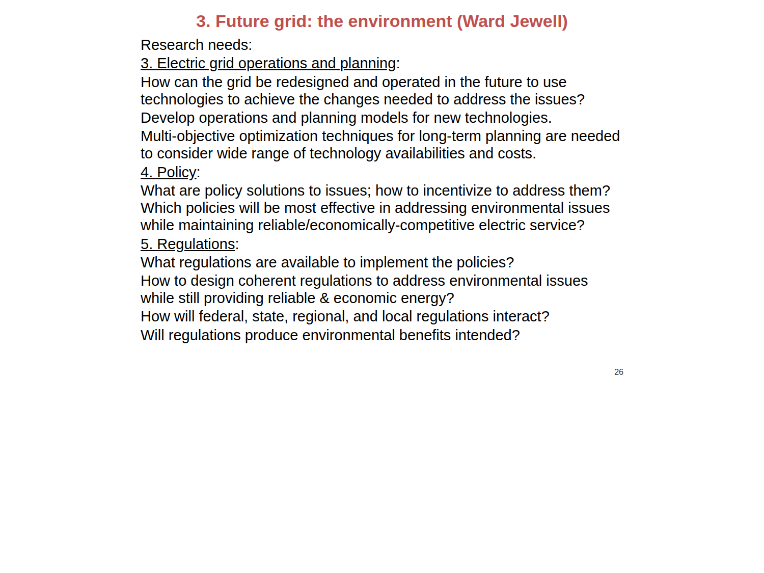3. Future grid: the environment (Ward Jewell)
Research needs:
3. Electric grid operations and planning:
How can the grid be redesigned and operated in the future to use technologies to achieve the changes needed to address the issues?
Develop operations and planning models for new technologies.
Multi-objective optimization techniques for long-term planning are needed to consider wide range of technology availabilities and costs.
4. Policy:
What are policy solutions to issues; how to incentivize to address them? Which policies will be most effective in addressing environmental issues while maintaining reliable/economically-competitive electric service?
5. Regulations:
What regulations are available to implement the policies?
How to design coherent regulations to address environmental issues while still providing reliable & economic energy?
How will federal, state, regional, and local regulations interact?
Will regulations produce environmental benefits intended?
26